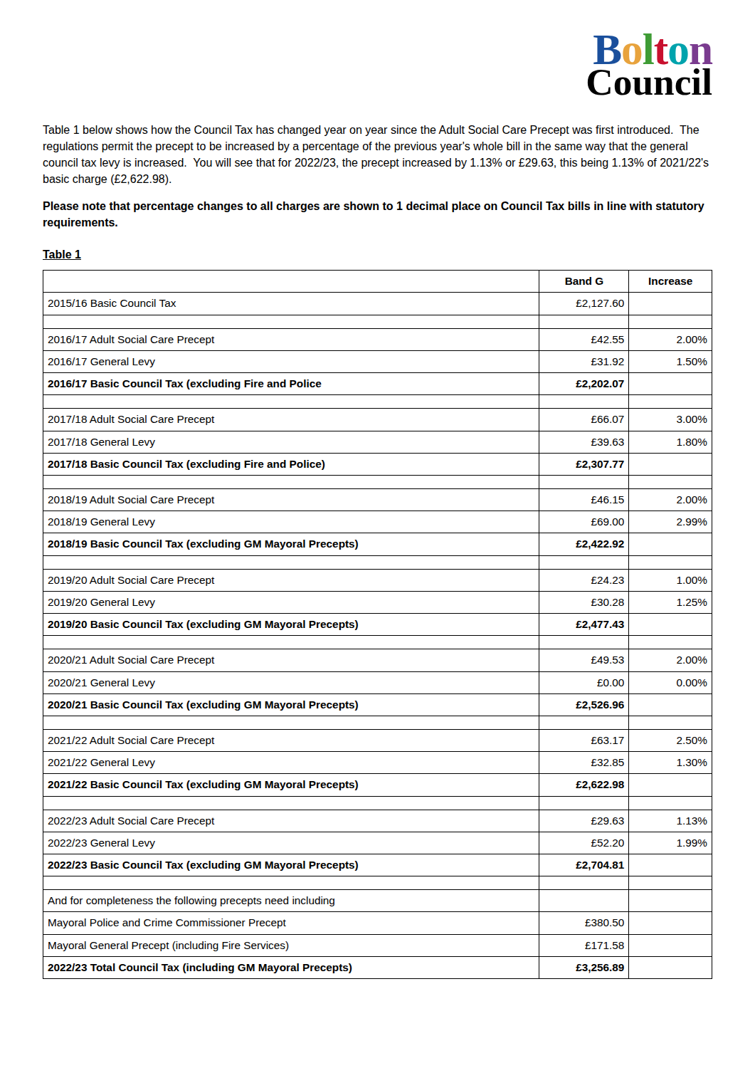Bolton Council
Table 1 below shows how the Council Tax has changed year on year since the Adult Social Care Precept was first introduced. The regulations permit the precept to be increased by a percentage of the previous year's whole bill in the same way that the general council tax levy is increased. You will see that for 2022/23, the precept increased by 1.13% or £29.63, this being 1.13% of 2021/22's basic charge (£2,622.98).
Please note that percentage changes to all charges are shown to 1 decimal place on Council Tax bills in line with statutory requirements.
Table 1
| | Band G | Increase |
| --- | --- | --- |
| 2015/16 Basic Council Tax | £2,127.60 | |
| 2016/17 Adult Social Care Precept | £42.55 | 2.00% |
| 2016/17 General Levy | £31.92 | 1.50% |
| 2016/17 Basic Council Tax (excluding Fire and Police | £2,202.07 | |
| 2017/18 Adult Social Care Precept | £66.07 | 3.00% |
| 2017/18 General Levy | £39.63 | 1.80% |
| 2017/18 Basic Council Tax (excluding Fire and Police) | £2,307.77 | |
| 2018/19 Adult Social Care Precept | £46.15 | 2.00% |
| 2018/19 General Levy | £69.00 | 2.99% |
| 2018/19 Basic Council Tax (excluding GM Mayoral Precepts) | £2,422.92 | |
| 2019/20 Adult Social Care Precept | £24.23 | 1.00% |
| 2019/20 General Levy | £30.28 | 1.25% |
| 2019/20 Basic Council Tax (excluding GM Mayoral Precepts) | £2,477.43 | |
| 2020/21 Adult Social Care Precept | £49.53 | 2.00% |
| 2020/21 General Levy | £0.00 | 0.00% |
| 2020/21 Basic Council Tax (excluding GM Mayoral Precepts) | £2,526.96 | |
| 2021/22 Adult Social Care Precept | £63.17 | 2.50% |
| 2021/22 General Levy | £32.85 | 1.30% |
| 2021/22 Basic Council Tax (excluding GM Mayoral Precepts) | £2,622.98 | |
| 2022/23 Adult Social Care Precept | £29.63 | 1.13% |
| 2022/23 General Levy | £52.20 | 1.99% |
| 2022/23 Basic Council Tax (excluding GM Mayoral Precepts) | £2,704.81 | |
| And for completeness the following precepts need including | | |
| Mayoral Police and Crime Commissioner Precept | £380.50 | |
| Mayoral General Precept (including Fire Services) | £171.58 | |
| 2022/23 Total Council Tax (including GM Mayoral Precepts) | £3,256.89 | |